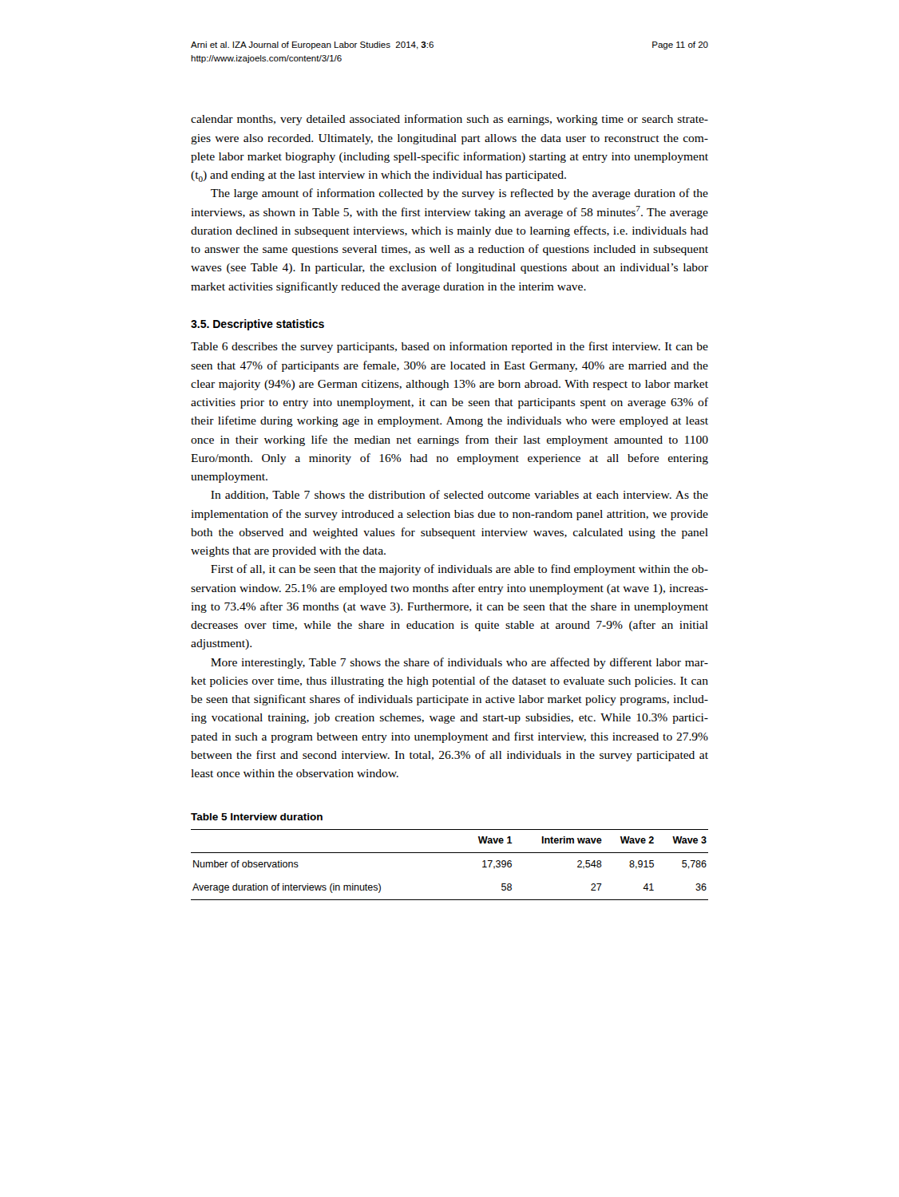Arni et al. IZA Journal of European Labor Studies 2014, 3:6 http://www.izajoels.com/content/3/1/6
Page 11 of 20
calendar months, very detailed associated information such as earnings, working time or search strategies were also recorded. Ultimately, the longitudinal part allows the data user to reconstruct the complete labor market biography (including spell-specific information) starting at entry into unemployment (t0) and ending at the last interview in which the individual has participated.
The large amount of information collected by the survey is reflected by the average duration of the interviews, as shown in Table 5, with the first interview taking an average of 58 minutes7. The average duration declined in subsequent interviews, which is mainly due to learning effects, i.e. individuals had to answer the same questions several times, as well as a reduction of questions included in subsequent waves (see Table 4). In particular, the exclusion of longitudinal questions about an individual’s labor market activities significantly reduced the average duration in the interim wave.
3.5. Descriptive statistics
Table 6 describes the survey participants, based on information reported in the first interview. It can be seen that 47% of participants are female, 30% are located in East Germany, 40% are married and the clear majority (94%) are German citizens, although 13% are born abroad. With respect to labor market activities prior to entry into unemployment, it can be seen that participants spent on average 63% of their lifetime during working age in employment. Among the individuals who were employed at least once in their working life the median net earnings from their last employment amounted to 1100 Euro/month. Only a minority of 16% had no employment experience at all before entering unemployment.
In addition, Table 7 shows the distribution of selected outcome variables at each interview. As the implementation of the survey introduced a selection bias due to non-random panel attrition, we provide both the observed and weighted values for subsequent interview waves, calculated using the panel weights that are provided with the data.
First of all, it can be seen that the majority of individuals are able to find employment within the observation window. 25.1% are employed two months after entry into unemployment (at wave 1), increasing to 73.4% after 36 months (at wave 3). Furthermore, it can be seen that the share in unemployment decreases over time, while the share in education is quite stable at around 7-9% (after an initial adjustment).
More interestingly, Table 7 shows the share of individuals who are affected by different labor market policies over time, thus illustrating the high potential of the dataset to evaluate such policies. It can be seen that significant shares of individuals participate in active labor market policy programs, including vocational training, job creation schemes, wage and start-up subsidies, etc. While 10.3% participated in such a program between entry into unemployment and first interview, this increased to 27.9% between the first and second interview. In total, 26.3% of all individuals in the survey participated at least once within the observation window.
Table 5 Interview duration
| | Wave 1 | Interim wave | Wave 2 | Wave 3 |
| --- | --- | --- | --- | --- |
| Number of observations | 17,396 | 2,548 | 8,915 | 5,786 |
| Average duration of interviews (in minutes) | 58 | 27 | 41 | 36 |